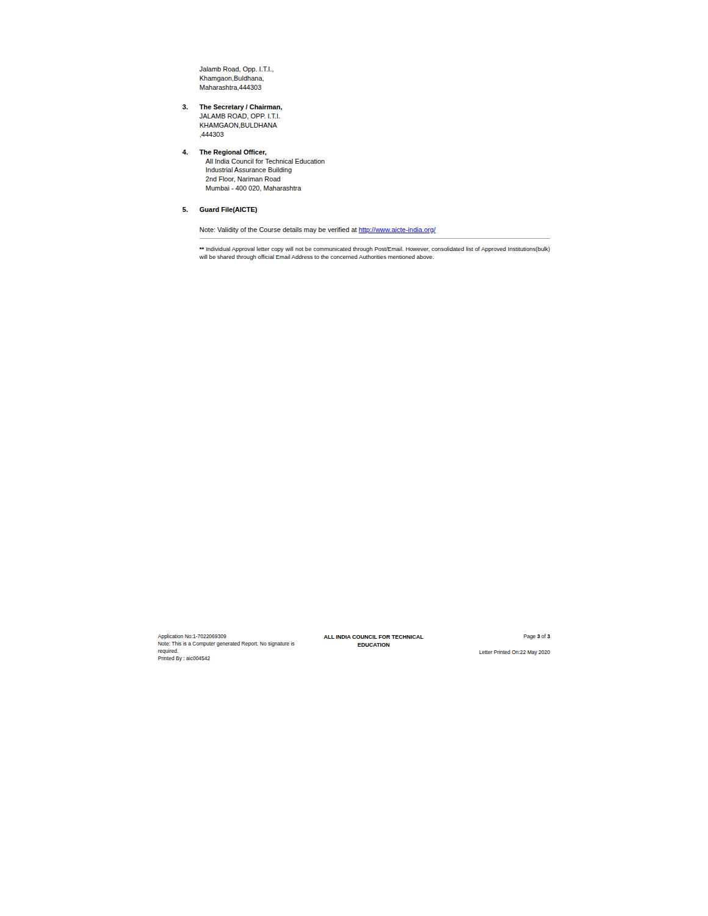Jalamb Road, Opp. I.T.I., Khamgaon,Buldhana, Maharashtra,444303
3. The Secretary / Chairman,
JALAMB ROAD, OPP. I.T.I. KHAMGAON,BULDHANA ,444303
4. The Regional Officer,
All India Council for Technical Education Industrial Assurance Building 2nd Floor, Nariman Road Mumbai - 400 020, Maharashtra
5. Guard File(AICTE)
Note: Validity of the Course details may be verified at http://www.aicte-india.org/
** Individual Approval letter copy will not be communicated through Post/Email. However, consolidated list of Approved Institutions(bulk) will be shared through official Email Address to the concerned Authorities mentioned above.
Application No:1-7022069309
Note: This is a Computer generated Report. No signature is required.
Printed By : aic004542
ALL INDIA COUNCIL FOR TECHNICAL EDUCATION
Page 3 of 3 Letter Printed On:22 May 2020